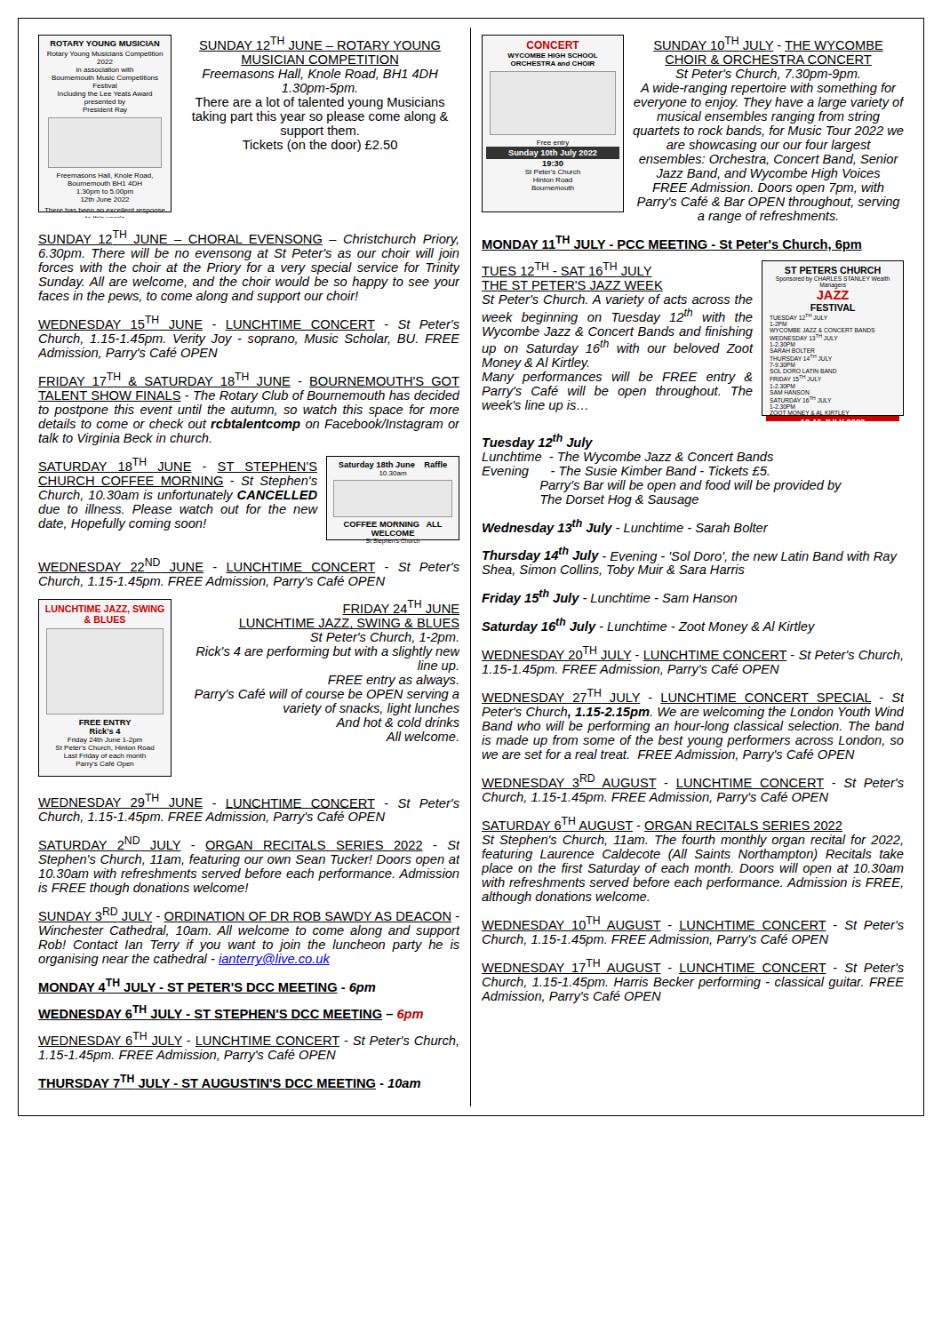ROTARY YOUNG MUSICIAN
Rotary Young Musicians Competition 2022
in association with
Bournemouth Music Competitions Festival
Including the Lee Yeats Award presented by
President Ray
Freemasons Hall, Knole Road,
Bournemouth BH1 4DH
1.30pm to 5.00pm
12th June 2022
There has been an excellent response to this year's
Comp a competition with a high number of young
musicians taking part
Please come along and support them
Tickets (at the door) £2.50
SUNDAY 12TH JUNE – ROTARY YOUNG MUSICIAN COMPETITION
Freemasons Hall, Knole Road, BH1 4DH
1.30pm-5pm.
There are a lot of talented young Musicians taking part this year so please come along & support them.
Tickets (on the door) £2.50
SUNDAY 12TH JUNE – CHORAL EVENSONG – Christchurch Priory, 6.30pm. There will be no evensong at St Peter's as our choir will join forces with the choir at the Priory for a very special service for Trinity Sunday. All are welcome, and the choir would be so happy to see your faces in the pews, to come along and support our choir!
WEDNESDAY 15TH JUNE - LUNCHTIME CONCERT - St Peter's Church, 1.15-1.45pm. Verity Joy - soprano, Music Scholar, BU. FREE Admission, Parry's Café OPEN
FRIDAY 17TH & SATURDAY 18TH JUNE - BOURNEMOUTH'S GOT TALENT SHOW FINALS - The Rotary Club of Bournemouth has decided to postpone this event until the autumn, so watch this space for more details to come or check out rcbtalentcomp on Facebook/Instagram or talk to Virginia Beck in church.
Saturday 18th June Raffle
10.30am
COFFEE MORNING ALL WELCOME
St Stephen's Church
SATURDAY 18TH JUNE - ST STEPHEN'S CHURCH COFFEE MORNING - St Stephen's Church, 10.30am is unfortunately CANCELLED due to illness. Please watch out for the new date, Hopefully coming soon!
WEDNESDAY 22ND JUNE - LUNCHTIME CONCERT - St Peter's Church, 1.15-1.45pm. FREE Admission, Parry's Café OPEN
LUNCHTIME JAZZ, SWING & BLUES
FREE ENTRY
Rick's 4
Friday 24th June 1-2pm
St Peter's Church, Hinton Road
Last Friday of each month
Parry's Café Open
FRIDAY 24TH JUNE
LUNCHTIME JAZZ, SWING & BLUES
St Peter's Church, 1-2pm.
Rick's 4 are performing but with a slightly new line up.
FREE entry as always.
Parry's Café will of course be OPEN serving a variety of snacks, light lunches
And hot & cold drinks
All welcome.
WEDNESDAY 29TH JUNE - LUNCHTIME CONCERT - St Peter's Church, 1.15-1.45pm. FREE Admission, Parry's Café OPEN
SATURDAY 2ND JULY - ORGAN RECITALS SERIES 2022 - St Stephen's Church, 11am, featuring our own Sean Tucker! Doors open at 10.30am with refreshments served before each performance. Admission is FREE though donations welcome!
SUNDAY 3RD JULY - ORDINATION OF DR ROB SAWDY AS DEACON - Winchester Cathedral, 10am. All welcome to come along and support Rob! Contact Ian Terry if you want to join the luncheon party he is organising near the cathedral - ianterry@live.co.uk
MONDAY 4TH JULY - ST PETER'S DCC MEETING - 6pm
WEDNESDAY 6TH JULY - ST STEPHEN'S DCC MEETING – 6pm
WEDNESDAY 6TH JULY - LUNCHTIME CONCERT - St Peter's Church, 1.15-1.45pm. FREE Admission, Parry's Café OPEN
THURSDAY 7TH JULY - ST AUGUSTIN'S DCC MEETING - 10am
CONCERT
WYCOMBE HIGH SCHOOL
ORCHESTRA and CHOIR
Free entry
Sunday 10th July 2022
19:30
St Peter's Church
Hinton Road
Bournemouth
SUNDAY 10TH JULY - THE WYCOMBE CHOIR & ORCHESTRA CONCERT
St Peter's Church, 7.30pm-9pm.
A wide-ranging repertoire with something for everyone to enjoy. They have a large variety of musical ensembles ranging from string quartets to rock bands, for Music Tour 2022 we are showcasing our our four largest ensembles: Orchestra, Concert Band, Senior Jazz Band, and Wycombe High Voices
FREE Admission. Doors open 7pm, with Parry's Café & Bar OPEN throughout, serving a range of refreshments.
MONDAY 11TH JULY - PCC MEETING - St Peter's Church, 6pm
ST PETERS CHURCH
Sponsored by CHARLES STANLEY Wealth Managers
JAZZ
FESTIVAL
TUESDAY 12TH JULY
1-2PM
WYCOMBE JAZZ & CONCERT BANDS
WEDNESDAY 13TH JULY
1-2.30PM
SARAH BOLTER
THURSDAY 14TH JULY
7-9.30PM
SOL DORO LATIN BAND
FRIDAY 15TH JULY
1-2.30PM
SAM HANSON
SATURDAY 16TH JULY
1-2.30PM
ZOOT MONEY & AL KIRTLEY
12-16 JULY 2022
FREE ENTRY TO MOST ACTS
PARRY'S CAFÉ OPEN
FOR LUNCH DAILY
BAR - PAY AS YOU EAT!
FOR DETAILS & TICKETS
CONTACT CHRIS WAYNE
07801 173813
chrisbuckmaster@btinternet.com
TUES 12TH - SAT 16TH JULY
THE ST PETER'S JAZZ WEEK
St Peter's Church. A variety of acts across the week beginning on Tuesday 12th with the Wycombe Jazz & Concert Bands and finishing up on Saturday 16th with our beloved Zoot Money & Al Kirtley.
Many performances will be FREE entry & Parry's Café will be open throughout. The week's line up is…
Tuesday 12th July
Lunchtime - The Wycombe Jazz & Concert Bands
Evening - The Susie Kimber Band - Tickets £5.
Parry's Bar will be open and food will be provided by
The Dorset Hog & Sausage
Wednesday 13th July - Lunchtime - Sarah Bolter
Thursday 14th July - Evening - 'Sol Doro', the new Latin Band with Ray Shea, Simon Collins, Toby Muir & Sara Harris
Friday 15th July - Lunchtime - Sam Hanson
Saturday 16th July - Lunchtime - Zoot Money & Al Kirtley
WEDNESDAY 20TH JULY - LUNCHTIME CONCERT - St Peter's Church, 1.15-1.45pm. FREE Admission, Parry's Café OPEN
WEDNESDAY 27TH JULY - LUNCHTIME CONCERT SPECIAL - St Peter's Church, 1.15-2.15pm. We are welcoming the London Youth Wind Band who will be performing an hour-long classical selection. The band is made up from some of the best young performers across London, so we are set for a real treat. FREE Admission, Parry's Café OPEN
WEDNESDAY 3RD AUGUST - LUNCHTIME CONCERT - St Peter's Church, 1.15-1.45pm. FREE Admission, Parry's Café OPEN
SATURDAY 6TH AUGUST - ORGAN RECITALS SERIES 2022
St Stephen's Church, 11am. The fourth monthly organ recital for 2022, featuring Laurence Caldecote (All Saints Northampton) Recitals take place on the first Saturday of each month. Doors will open at 10.30am with refreshments served before each performance. Admission is FREE, although donations welcome.
WEDNESDAY 10TH AUGUST - LUNCHTIME CONCERT - St Peter's Church, 1.15-1.45pm. FREE Admission, Parry's Café OPEN
WEDNESDAY 17TH AUGUST - LUNCHTIME CONCERT - St Peter's Church, 1.15-1.45pm. Harris Becker performing - classical guitar. FREE Admission, Parry's Café OPEN